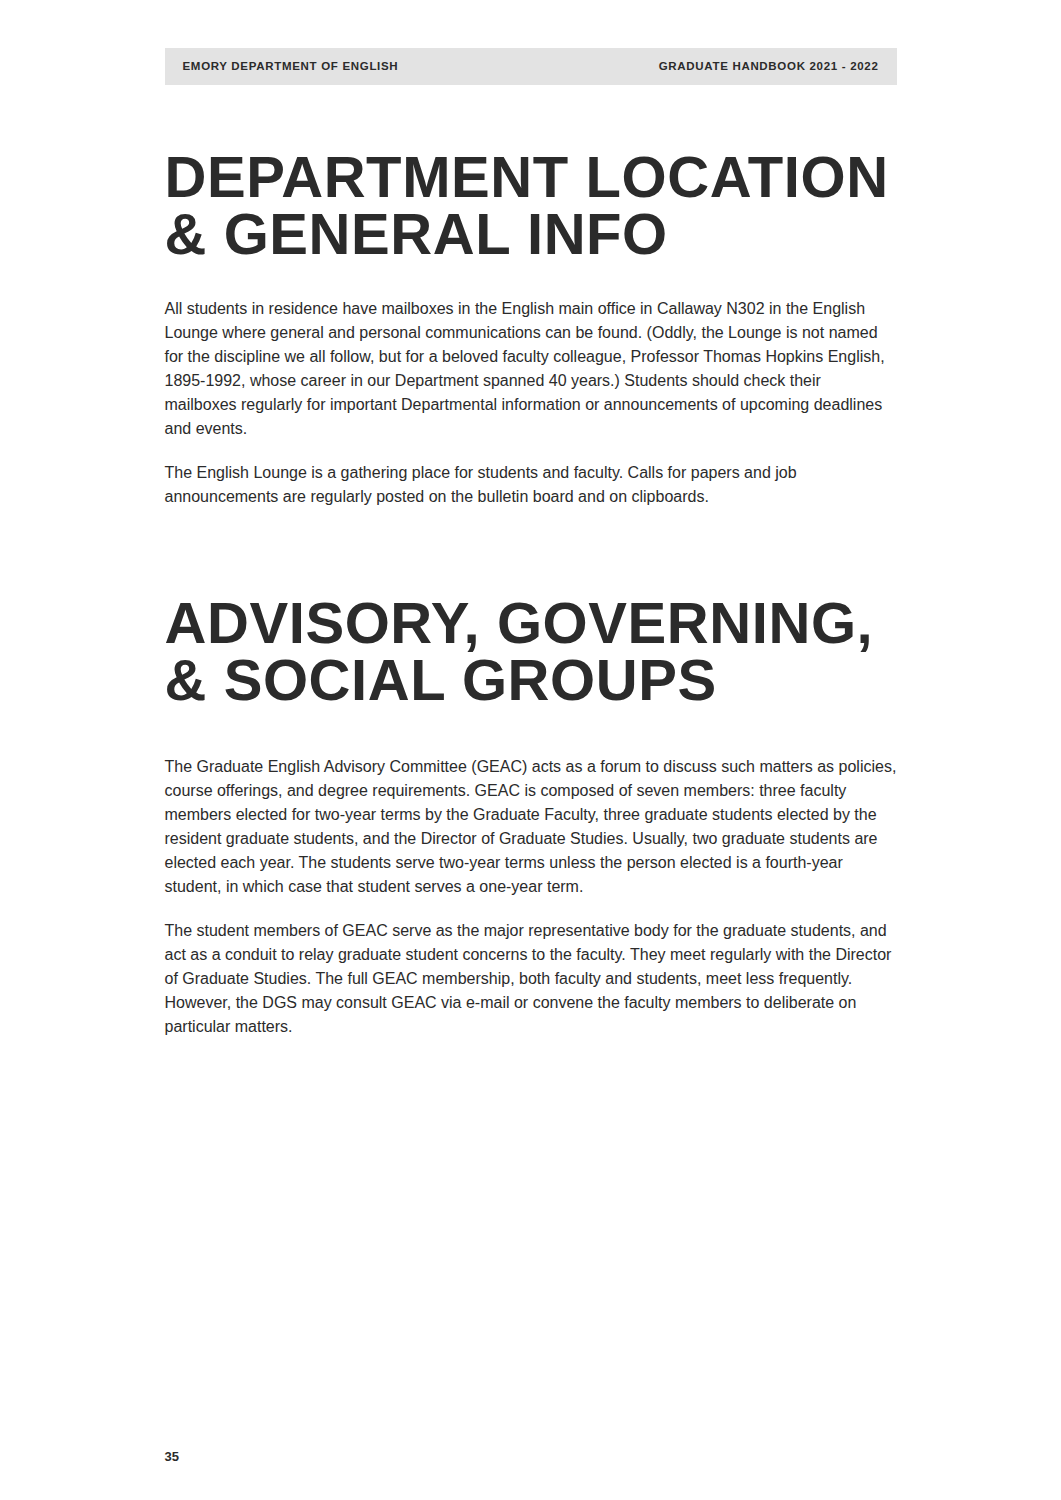Emory Department of English Graduate Handbook 2021 - 2022
Department Location & General Info
All students in residence have mailboxes in the English main office in Callaway N302 in the English Lounge where general and personal communications can be found. (Oddly, the Lounge is not named for the discipline we all follow, but for a beloved faculty colleague, Professor Thomas Hopkins English, 1895-1992, whose career in our Department spanned 40 years.) Students should check their mailboxes regularly for important Departmental information or announcements of upcoming deadlines and events.
The English Lounge is a gathering place for students and faculty. Calls for papers and job announcements are regularly posted on the bulletin board and on clipboards.
Advisory, Governing, & Social Groups
The Graduate English Advisory Committee (GEAC) acts as a forum to discuss such matters as policies, course offerings, and degree requirements. GEAC is composed of seven members: three faculty members elected for two-year terms by the Graduate Faculty, three graduate students elected by the resident graduate students, and the Director of Graduate Studies. Usually, two graduate students are elected each year. The students serve two-year terms unless the person elected is a fourth-year student, in which case that student serves a one-year term.
The student members of GEAC serve as the major representative body for the graduate students, and act as a conduit to relay graduate student concerns to the faculty. They meet regularly with the Director of Graduate Studies. The full GEAC membership, both faculty and students, meet less frequently. However, the DGS may consult GEAC via e-mail or convene the faculty members to deliberate on particular matters.
35